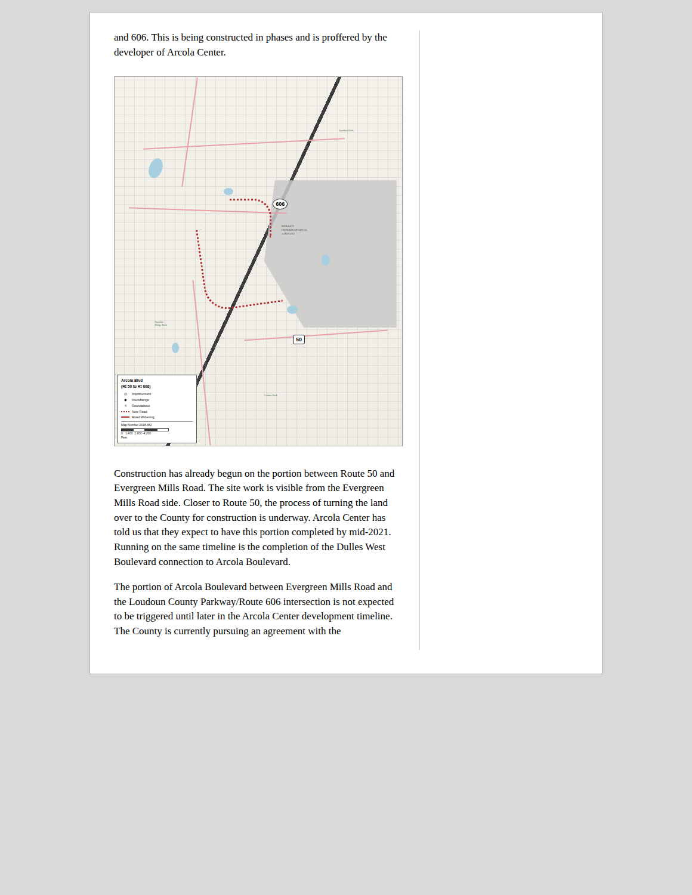and 606. This is being constructed in phases and is proffered by the developer of Arcola Center.
DULLES
INTERNATIONAL
AIRPORT
606
50
Lyndora Park
Sycolin
Ridge Park
Cedars Park
Arcola Blvd
(Rt 50 to Rt 606)
◎Improvement
◆Interchange
⚛Roundabout
New Road
Road Widening
Map Number 2018-482
0 1,400 2,800 4,200
Feet
Construction has already begun on the portion between Route 50 and Evergreen Mills Road. The site work is visible from the Evergreen Mills Road side. Closer to Route 50, the process of turning the land over to the County for construction is underway. Arcola Center has told us that they expect to have this portion completed by mid-2021. Running on the same timeline is the completion of the Dulles West Boulevard connection to Arcola Boulevard.
The portion of Arcola Boulevard between Evergreen Mills Road and the Loudoun County Parkway/Route 606 intersection is not expected to be triggered until later in the Arcola Center development timeline. The County is currently pursuing an agreement with the